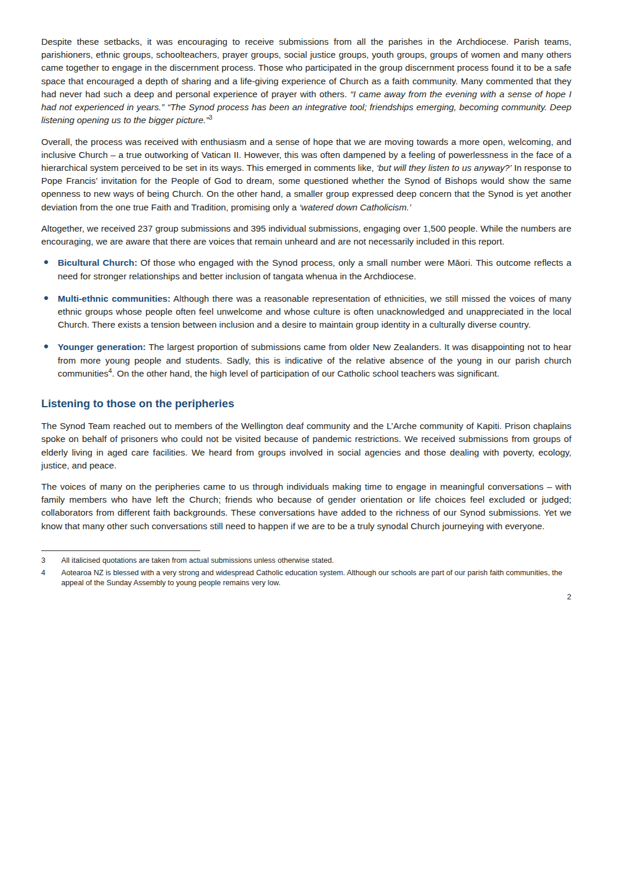Despite these setbacks, it was encouraging to receive submissions from all the parishes in the Archdiocese. Parish teams, parishioners, ethnic groups, schoolteachers, prayer groups, social justice groups, youth groups, groups of women and many others came together to engage in the discernment process. Those who participated in the group discernment process found it to be a safe space that encouraged a depth of sharing and a life-giving experience of Church as a faith community. Many commented that they had never had such a deep and personal experience of prayer with others. “I came away from the evening with a sense of hope I had not experienced in years.” “The Synod process has been an integrative tool; friendships emerging, becoming community. Deep listening opening us to the bigger picture.”3
Overall, the process was received with enthusiasm and a sense of hope that we are moving towards a more open, welcoming, and inclusive Church – a true outworking of Vatican II. However, this was often dampened by a feeling of powerlessness in the face of a hierarchical system perceived to be set in its ways. This emerged in comments like, ‘but will they listen to us anyway?’ In response to Pope Francis’ invitation for the People of God to dream, some questioned whether the Synod of Bishops would show the same openness to new ways of being Church. On the other hand, a smaller group expressed deep concern that the Synod is yet another deviation from the one true Faith and Tradition, promising only a ‘watered down Catholicism.’
Altogether, we received 237 group submissions and 395 individual submissions, engaging over 1,500 people. While the numbers are encouraging, we are aware that there are voices that remain unheard and are not necessarily included in this report.
Bicultural Church: Of those who engaged with the Synod process, only a small number were Māori. This outcome reflects a need for stronger relationships and better inclusion of tangata whenua in the Archdiocese.
Multi-ethnic communities: Although there was a reasonable representation of ethnicities, we still missed the voices of many ethnic groups whose people often feel unwelcome and whose culture is often unacknowledged and unappreciated in the local Church. There exists a tension between inclusion and a desire to maintain group identity in a culturally diverse country.
Younger generation: The largest proportion of submissions came from older New Zealanders. It was disappointing not to hear from more young people and students. Sadly, this is indicative of the relative absence of the young in our parish church communities4. On the other hand, the high level of participation of our Catholic school teachers was significant.
Listening to those on the peripheries
The Synod Team reached out to members of the Wellington deaf community and the L’Arche community of Kapiti. Prison chaplains spoke on behalf of prisoners who could not be visited because of pandemic restrictions. We received submissions from groups of elderly living in aged care facilities. We heard from groups involved in social agencies and those dealing with poverty, ecology, justice, and peace.
The voices of many on the peripheries came to us through individuals making time to engage in meaningful conversations – with family members who have left the Church; friends who because of gender orientation or life choices feel excluded or judged; collaborators from different faith backgrounds. These conversations have added to the richness of our Synod submissions. Yet we know that many other such conversations still need to happen if we are to be a truly synodal Church journeying with everyone.
3
All italicised quotations are taken from actual submissions unless otherwise stated.
4
Aotearoa NZ is blessed with a very strong and widespread Catholic education system. Although our schools are part of our parish faith communities, the appeal of the Sunday Assembly to young people remains very low.
2